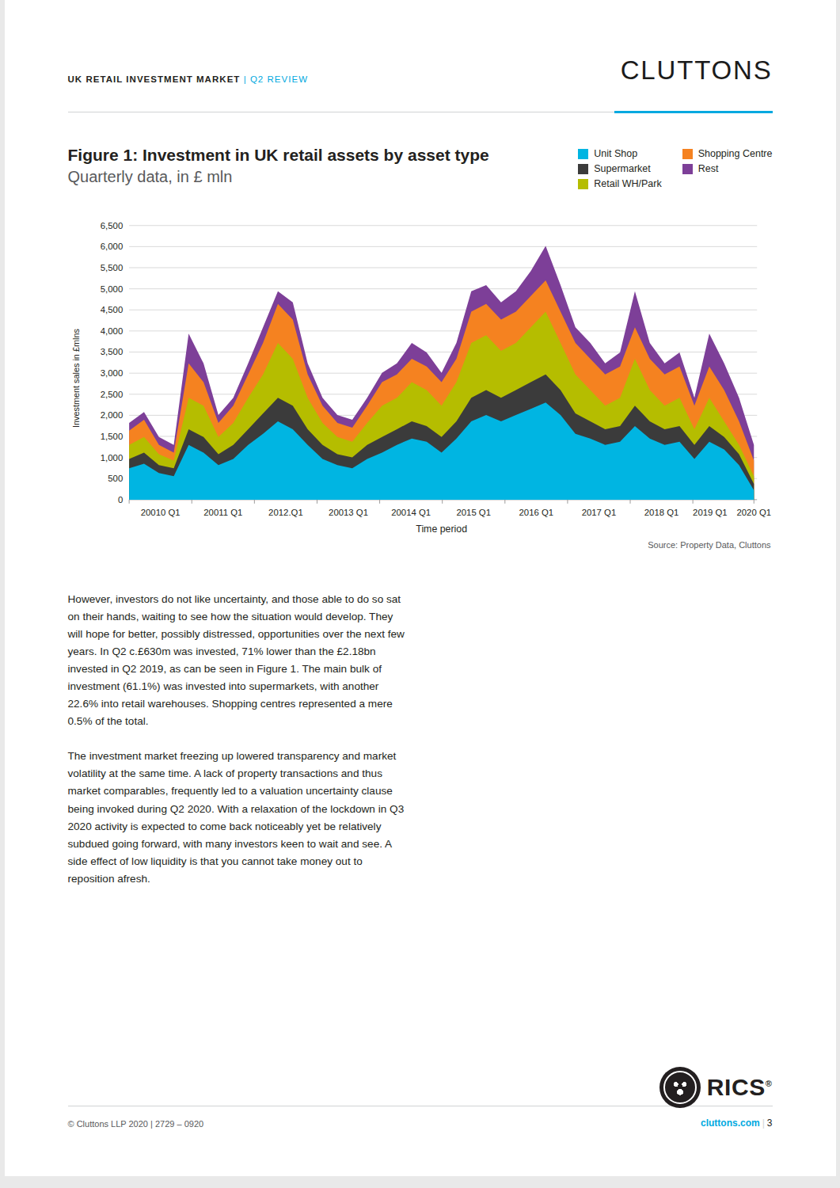UK RETAIL INVESTMENT MARKET | Q2 REVIEW
CLUTTONS
Figure 1: Investment in UK retail assets by asset type
Quarterly data, in £ mln
Unit Shop
Shopping Centre
Supermarket
Rest
Retail WH/Park
Investment sales in £mlns 6,500 6,000 5,500 5,000 4,500 4,000 3,500 3,000 2,500 2,000 1,500 1,000 500 0 20010 Q1 20011 Q1 2012.Q1 20013 Q1 20014 Q1 2015 Q1 2016 Q1 2017 Q1 2018 Q1 2019 Q1 2020 Q1 Time period
Source: Property Data, Cluttons
However, investors do not like uncertainty, and those able to do so sat on their hands, waiting to see how the situation would develop. They will hope for better, possibly distressed, opportunities over the next few years. In Q2 c.£630m was invested, 71% lower than the £2.18bn invested in Q2 2019, as can be seen in Figure 1. The main bulk of investment (61.1%) was invested into supermarkets, with another 22.6% into retail warehouses. Shopping centres represented a mere 0.5% of the total.
The investment market freezing up lowered transparency and market volatility at the same time. A lack of property transactions and thus market comparables, frequently led to a valuation uncertainty clause being invoked during Q2 2020. With a relaxation of the lockdown in Q3 2020 activity is expected to come back noticeably yet be relatively subdued going forward, with many investors keen to wait and see. A side effect of low liquidity is that you cannot take money out to reposition afresh.
RICS®
© Cluttons LLP 2020 | 2729 – 0920
cluttons.com|3